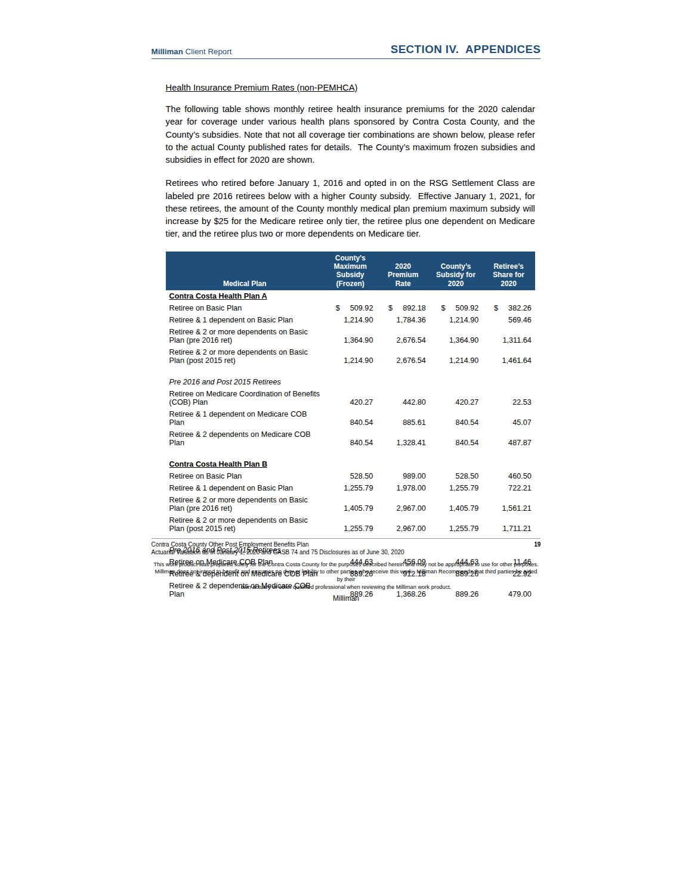Milliman Client Report
SECTION IV. APPENDICES
Health Insurance Premium Rates (non-PEMHCA)
The following table shows monthly retiree health insurance premiums for the 2020 calendar year for coverage under various health plans sponsored by Contra Costa County, and the County’s subsidies. Note that not all coverage tier combinations are shown below, please refer to the actual County published rates for details. The County’s maximum frozen subsidies and subsidies in effect for 2020 are shown.
Retirees who retired before January 1, 2016 and opted in on the RSG Settlement Class are labeled pre 2016 retirees below with a higher County subsidy. Effective January 1, 2021, for these retirees, the amount of the County monthly medical plan premium maximum subsidy will increase by $25 for the Medicare retiree only tier, the retiree plus one dependent on Medicare tier, and the retiree plus two or more dependents on Medicare tier.
| Medical Plan | County’s Maximum Subsidy (Frozen) | 2020 Premium Rate | County’s Subsidy for 2020 | Retiree’s Share for 2020 |
| --- | --- | --- | --- | --- |
| Contra Costa Health Plan A |
| Retiree on Basic Plan | $ 509.92 | $ 892.18 | $ 509.92 | $ 382.26 |
| Retiree & 1 dependent on Basic Plan | 1,214.90 | 1,784.36 | 1,214.90 | 569.46 |
| Retiree & 2 or more dependents on Basic Plan (pre 2016 ret) | 1,364.90 | 2,676.54 | 1,364.90 | 1,311.64 |
| Retiree & 2 or more dependents on Basic Plan (post 2015 ret) | 1,214.90 | 2,676.54 | 1,214.90 | 1,461.64 |
| Pre 2016 and Post 2015 Retirees |
| Retiree on Medicare Coordination of Benefits (COB) Plan | 420.27 | 442.80 | 420.27 | 22.53 |
| Retiree & 1 dependent on Medicare COB Plan | 840.54 | 885.61 | 840.54 | 45.07 |
| Retiree & 2 dependents on Medicare COB Plan | 840.54 | 1,328.41 | 840.54 | 487.87 |
| Contra Costa Health Plan B |
| Retiree on Basic Plan | 528.50 | 989.00 | 528.50 | 460.50 |
| Retiree & 1 dependent on Basic Plan | 1,255.79 | 1,978.00 | 1,255.79 | 722.21 |
| Retiree & 2 or more dependents on Basic Plan (pre 2016 ret) | 1,405.79 | 2,967.00 | 1,405.79 | 1,561.21 |
| Retiree & 2 or more dependents on Basic Plan (post 2015 ret) | 1,255.79 | 2,967.00 | 1,255.79 | 1,711.21 |
| Pre 2016 and Post 2015 Retirees |
| Retiree on Medicare COB Plan | 444.63 | 456.09 | 444.63 | 11.46 |
| Retiree & dependent on Medicare COB Plan | 889.26 | 912.18 | 889.26 | 22.92 |
| Retiree & 2 dependents on Medicare COB Plan | 889.26 | 1,368.26 | 889.26 | 479.00 |
Contra Costa County Other Post Employment Benefits Plan
Actuarial Valuation as of January 1, 2020 and GASB 74 and 75 Disclosures as of June 30, 2020
19
This work product was prepared solely for the Contra Costa County for the purposes described herein and may not be appropriate to use for other purposes.
Milliman does not intend to benefit and assumes no duty or liability to other parties who receive this work. Milliman Recommends that third parties be aided by their
own actuary or other qualified professional when reviewing the Milliman work product.
Milliman